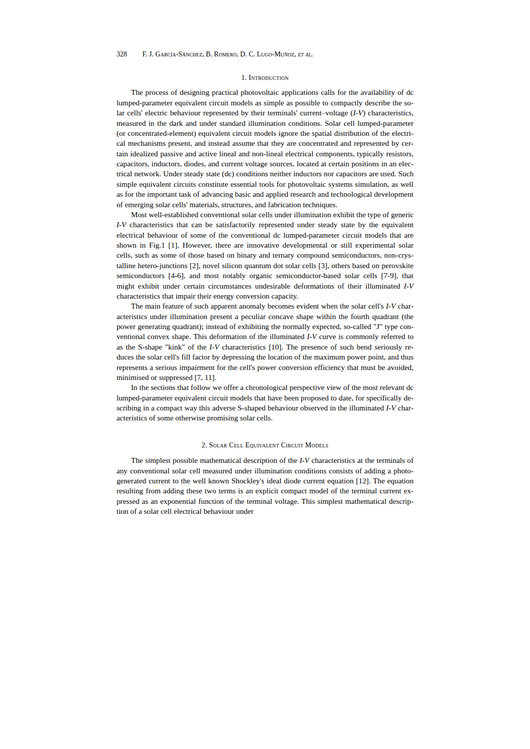328 F. J. García-Sánchez, B. Romero, D. C. Lugo-Muñoz, et al.
1. Introduction
The process of designing practical photovoltaic applications calls for the availability of dc lumped-parameter equivalent circuit models as simple as possible to compactly describe the solar cells' electric behaviour represented by their terminals' current–voltage (I-V) characteristics, measured in the dark and under standard illumination conditions. Solar cell lumped-parameter (or concentrated-element) equivalent circuit models ignore the spatial distribution of the electrical mechanisms present, and instead assume that they are concentrated and represented by certain idealized passive and active lineal and non-lineal electrical components, typically resistors, capacitors, inductors, diodes, and current voltage sources, located at certain positions in an electrical network. Under steady state (dc) conditions neither inductors nor capacitors are used. Such simple equivalent circuits constitute essential tools for photovoltaic systems simulation, as well as for the important task of advancing basic and applied research and technological development of emerging solar cells' materials, structures, and fabrication techniques.
Most well-established conventional solar cells under illumination exhibit the type of generic I-V characteristics that can be satisfactorily represented under steady state by the equivalent electrical behaviour of some of the conventional dc lumped-parameter circuit models that are shown in Fig.1 [1]. However, there are innovative developmental or still experimental solar cells, such as some of those based on binary and ternary compound semiconductors, non-crystalline hetero-junctions [2], novel silicon quantum dot solar cells [3], others based on perovskite semiconductors [4-6], and most notably organic semiconductor-based solar cells [7-9], that might exhibit under certain circumstances undesirable deformations of their illuminated I-V characteristics that impair their energy conversion capacity.
The main feature of such apparent anomaly becomes evident when the solar cell's I-V characteristics under illumination present a peculiar concave shape within the fourth quadrant (the power generating quadrant); instead of exhibiting the normally expected, so-called "J" type conventional convex shape. This deformation of the illuminated I-V curve is commonly referred to as the S-shape "kink" of the I-V characteristics [10]. The presence of such bend seriously reduces the solar cell's fill factor by depressing the location of the maximum power point, and thus represents a serious impairment for the cell's power conversion efficiency that must be avoided, minimised or suppressed [7, 11].
In the sections that follow we offer a chronological perspective view of the most relevant dc lumped-parameter equivalent circuit models that have been proposed to date, for specifically describing in a compact way this adverse S-shaped behaviour observed in the illuminated I-V characteristics of some otherwise promising solar cells.
2. Solar Cell Equivalent Circuit Models
The simplest possible mathematical description of the I-V characteristics at the terminals of any conventional solar cell measured under illumination conditions consists of adding a photo-generated current to the well known Shockley's ideal diode current equation [12]. The equation resulting from adding these two terms is an explicit compact model of the terminal current expressed as an exponential function of the terminal voltage. This simplest mathematical description of a solar cell electrical behaviour under